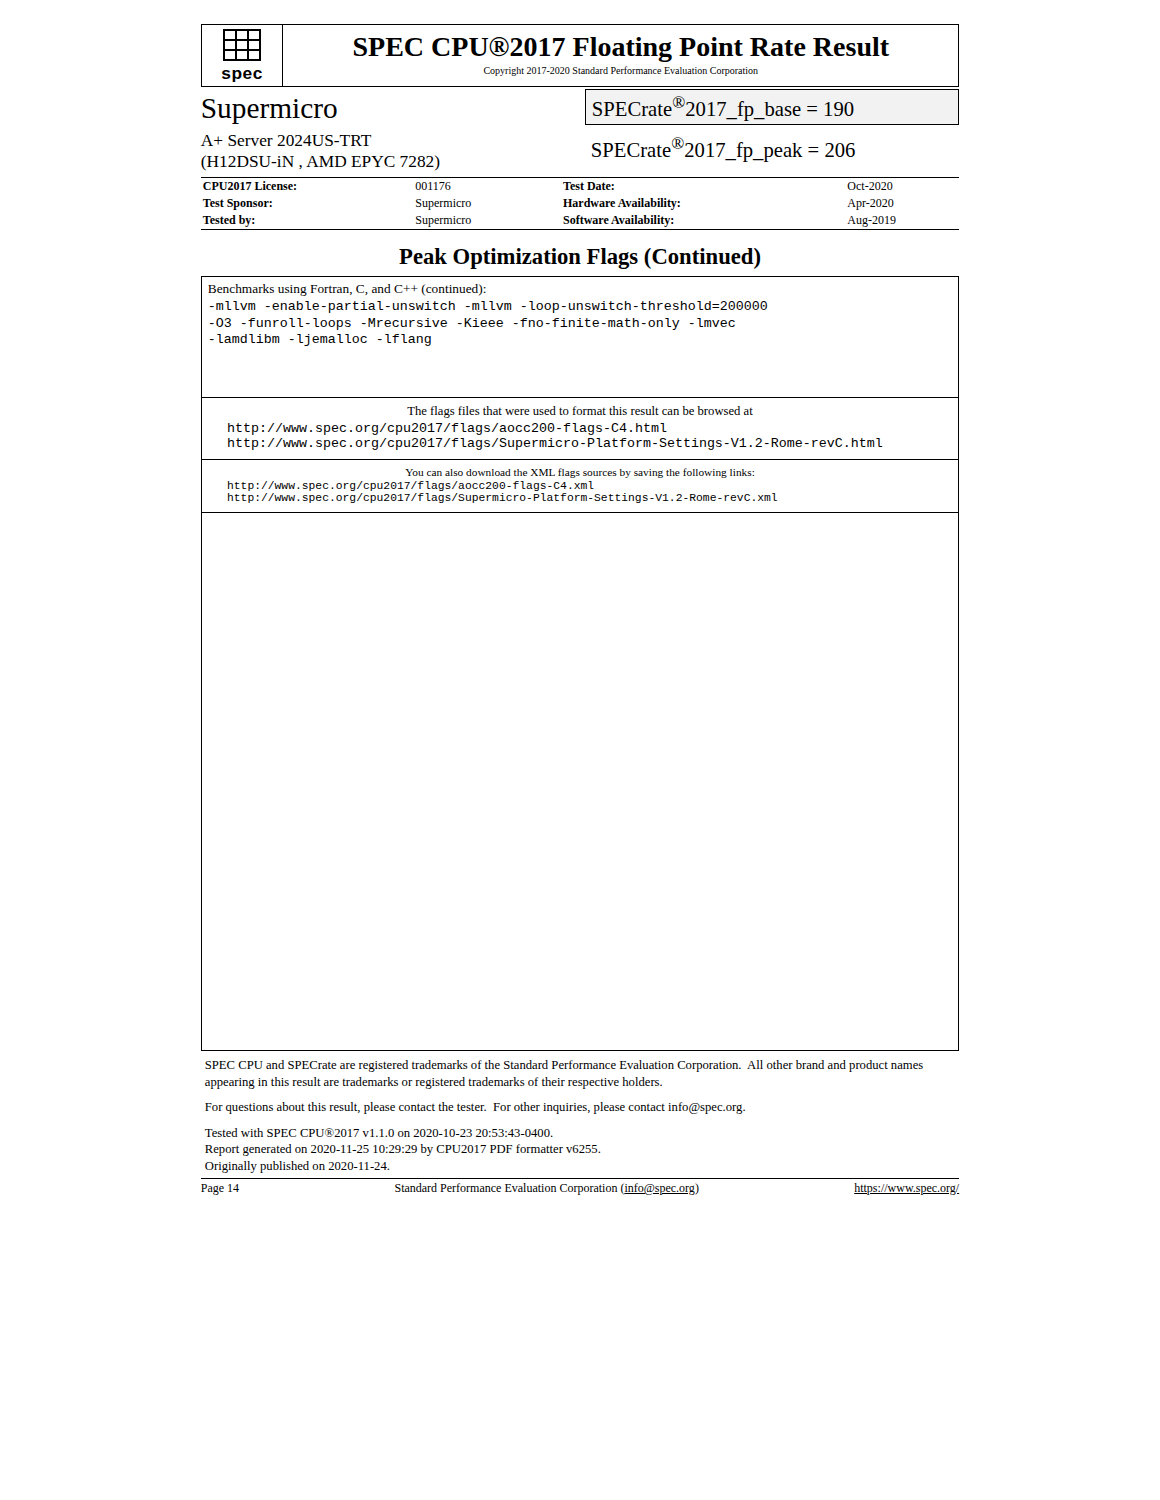spec
SPEC CPU®2017 Floating Point Rate Result
Copyright 2017-2020 Standard Performance Evaluation Corporation
Supermicro
A+ Server 2024US-TRT
(H12DSU-iN , AMD EPYC 7282)
SPECrate®2017_fp_base = 190
SPECrate®2017_fp_peak = 206
| CPU2017 License: | 001176 | Test Date: | Oct-2020 |
| Test Sponsor: | Supermicro | Hardware Availability: | Apr-2020 |
| Tested by: | Supermicro | Software Availability: | Aug-2019 |
Peak Optimization Flags (Continued)
Benchmarks using Fortran, C, and C++ (continued):
-mllvm -enable-partial-unswitch -mllvm -loop-unswitch-threshold=200000
-O3 -funroll-loops -Mrecursive -Kieee -fno-finite-math-only -lmvec
-lamdlibm -ljemalloc -lflang
The flags files that were used to format this result can be browsed at
http://www.spec.org/cpu2017/flags/aocc200-flags-C4.html http://www.spec.org/cpu2017/flags/Supermicro-Platform-Settings-V1.2-Rome-revC.html
You can also download the XML flags sources by saving the following links:
http://www.spec.org/cpu2017/flags/aocc200-flags-C4.xml http://www.spec.org/cpu2017/flags/Supermicro-Platform-Settings-V1.2-Rome-revC.xml
SPEC CPU and SPECrate are registered trademarks of the Standard Performance Evaluation Corporation. All other brand and product names appearing in this result are trademarks or registered trademarks of their respective holders.
For questions about this result, please contact the tester. For other inquiries, please contact info@spec.org.
Tested with SPEC CPU®2017 v1.1.0 on 2020-10-23 20:53:43-0400.
Report generated on 2020-11-25 10:29:29 by CPU2017 PDF formatter v6255.
Originally published on 2020-11-24.
Page 14
Standard Performance Evaluation Corporation (info@spec.org)
https://www.spec.org/